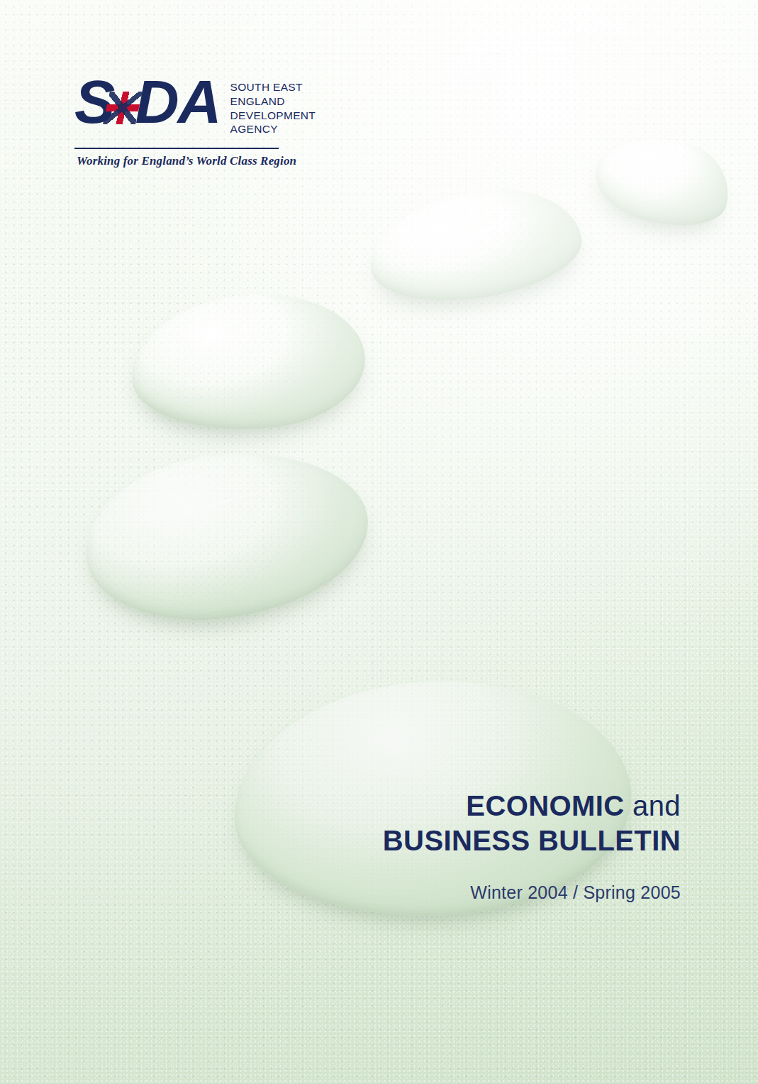S DA
South East
England
Development
Agency
Working for England’s World Class Region
ECONOMIC and
BUSINESS BULLETIN
Winter 2004 / Spring 2005